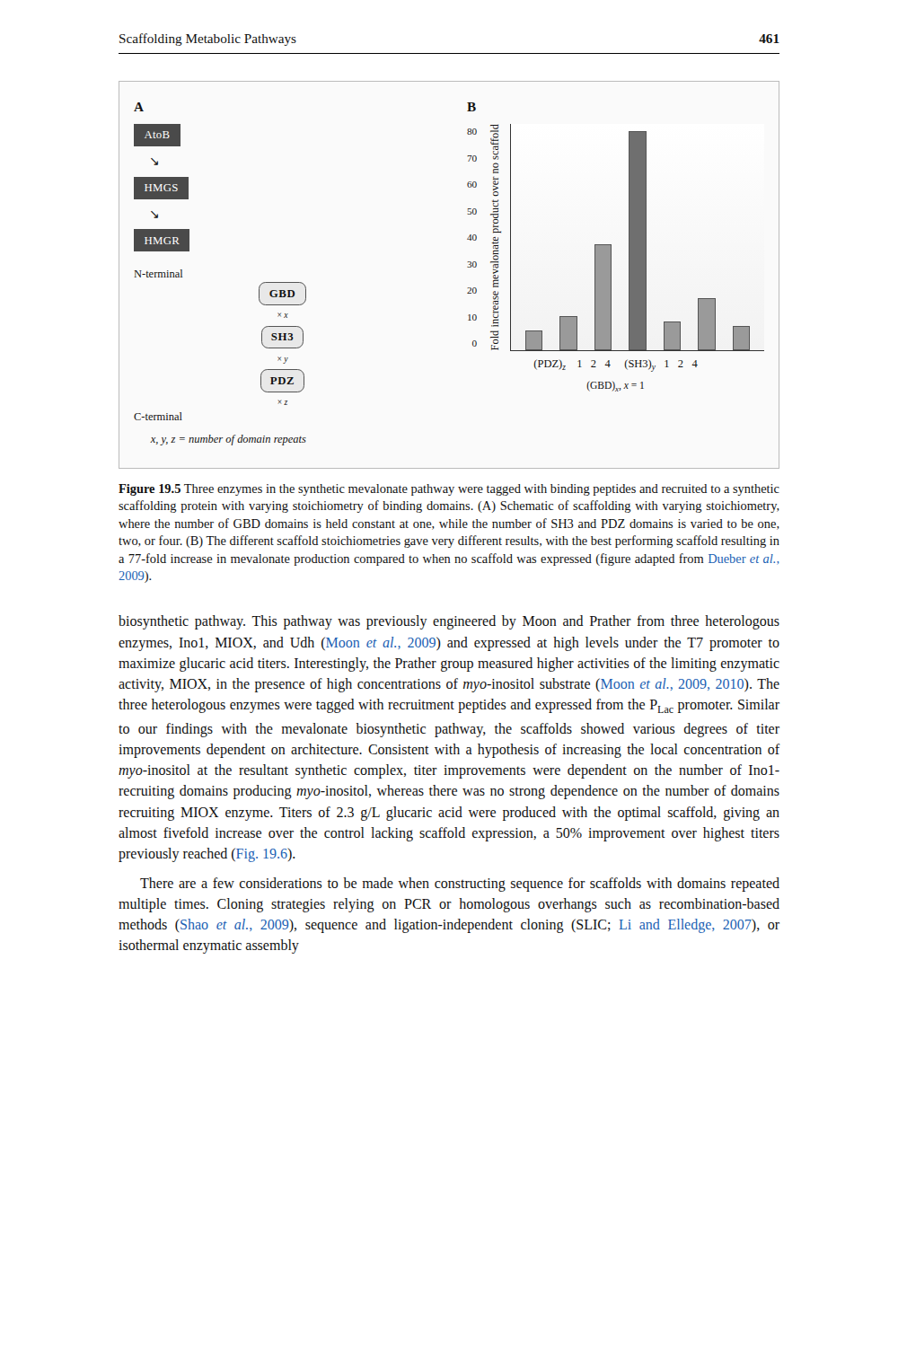Scaffolding Metabolic Pathways 461
A
AtoB ↘ HMGS ↘ HMGR
N-terminal
GBD× x SH3× y PDZ× z
C-terminal
x, y, z = number of domain repeats
B
80706050 403020100
Fold increase mevalonate product over no scaffold
(PDZ)z 1 2 4 (SH3)y 1 2 4
(GBD)x, x = 1
Figure 19.5 Three enzymes in the synthetic mevalonate pathway were tagged with binding peptides and recruited to a synthetic scaffolding protein with varying stoichiometry of binding domains. (A) Schematic of scaffolding with varying stoichiometry, where the number of GBD domains is held constant at one, while the number of SH3 and PDZ domains is varied to be one, two, or four. (B) The different scaffold stoichiometries gave very different results, with the best performing scaffold resulting in a 77-fold increase in mevalonate production compared to when no scaffold was expressed (figure adapted from Dueber et al., 2009).
biosynthetic pathway. This pathway was previously engineered by Moon and Prather from three heterologous enzymes, Ino1, MIOX, and Udh (Moon et al., 2009) and expressed at high levels under the T7 promoter to maximize glucaric acid titers. Interestingly, the Prather group measured higher activities of the limiting enzymatic activity, MIOX, in the presence of high concentrations of myo-inositol substrate (Moon et al., 2009, 2010). The three heterologous enzymes were tagged with recruitment peptides and expressed from the PLac promoter. Similar to our findings with the mevalonate biosynthetic pathway, the scaffolds showed various degrees of titer improvements dependent on architecture. Consistent with a hypothesis of increasing the local concentration of myo-inositol at the resultant synthetic complex, titer improvements were dependent on the number of Ino1-recruiting domains producing myo-inositol, whereas there was no strong dependence on the number of domains recruiting MIOX enzyme. Titers of 2.3 g/L glucaric acid were produced with the optimal scaffold, giving an almost fivefold increase over the control lacking scaffold expression, a 50% improvement over highest titers previously reached (Fig. 19.6).
There are a few considerations to be made when constructing sequence for scaffolds with domains repeated multiple times. Cloning strategies relying on PCR or homologous overhangs such as recombination-based methods (Shao et al., 2009), sequence and ligation-independent cloning (SLIC; Li and Elledge, 2007), or isothermal enzymatic assembly